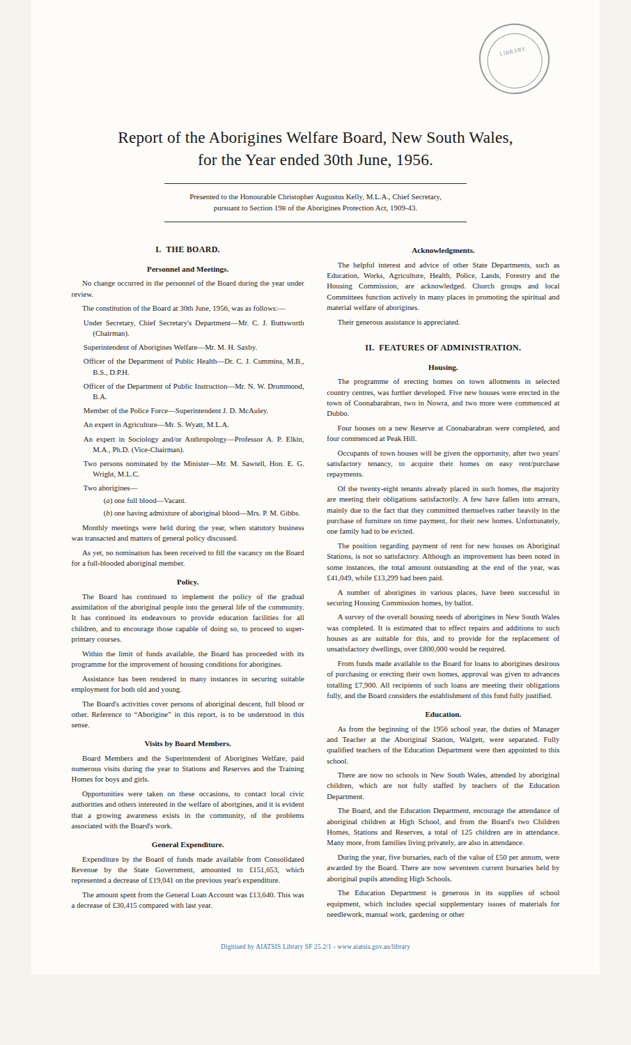LIBRARY
Report of the Aborigines Welfare Board, New South Wales,
for the Year ended 30th June, 1956.
Presented to the Honourable Christopher Augustus Kelly, M.L.A., Chief Secretary,
pursuant to Section 19B of the Aborigines Protection Act, 1909-43.
I. THE BOARD.
Personnel and Meetings.
No change occurred in the personnel of the Board during the year under review.
The constitution of the Board at 30th June, 1956, was as follows:—
Under Secretary, Chief Secretary's Department—Mr. C. J. Buttsworth (Chairman).
Superintendent of Aborigines Welfare—Mr. M. H. Saxby.
Officer of the Department of Public Health—Dr. C. J. Cummins, M.B., B.S., D.P.H.
Officer of the Department of Public Instruction—Mr. N. W. Drummond, B.A.
Member of the Police Force—Superintendent J. D. McAuley.
An expert in Agriculture—Mr. S. Wyatt, M.L.A.
An expert in Sociology and/or Anthropology—Professor A. P. Elkin, M.A., Ph.D. (Vice-Chairman).
Two persons nominated by the Minister—Mr. M. Sawtell, Hon. E. G. Wright, M.L.C.
Two aborigines—
(a) one full blood—Vacant.
(b) one having admixture of aboriginal blood—Mrs. P. M. Gibbs.
Monthly meetings were held during the year, when statutory business was transacted and matters of general policy discussed.
As yet, no nomination has been received to fill the vacancy on the Board for a full-blooded aboriginal member.
Policy.
The Board has continued to implement the policy of the gradual assimilation of the aboriginal people into the general life of the community. It has continued its endeavours to provide education facilities for all children, and to encourage those capable of doing so, to proceed to super-primary courses.
Within the limit of funds available, the Board has proceeded with its programme for the improvement of housing conditions for aborigines.
Assistance has been rendered in many instances in securing suitable employment for both old and young.
The Board's activities cover persons of aboriginal descent, full blood or other. Reference to “Aborigine” in this report, is to be understood in this sense.
Visits by Board Members.
Board Members and the Superintendent of Aborigines Welfare, paid numerous visits during the year to Stations and Reserves and the Training Homes for boys and girls.
Opportunities were taken on these occasions, to contact local civic authorities and others interested in the welfare of aborigines, and it is evident that a growing awareness exists in the community, of the problems associated with the Board's work.
General Expenditure.
Expenditure by the Board of funds made available from Consolidated Revenue by the State Government, amounted to £151,653, which represented a decrease of £19,041 on the previous year's expenditure.
The amount spent from the General Loan Account was £13,640. This was a decrease of £30,415 compared with last year.
Acknowledgments.
The helpful interest and advice of other State Departments, such as Education, Works, Agriculture, Health, Police, Lands, Forestry and the Housing Commission, are acknowledged. Church groups and local Committees function actively in many places in promoting the spiritual and material welfare of aborigines.
Their generous assistance is appreciated.
II. FEATURES OF ADMINISTRATION.
Housing.
The programme of erecting homes on town allotments in selected country centres, was further developed. Five new houses were erected in the town of Coonabarabran, two in Nowra, and two more were commenced at Dubbo.
Four houses on a new Reserve at Coonabarabran were completed, and four commenced at Peak Hill.
Occupants of town houses will be given the opportunity, after two years' satisfactory tenancy, to acquire their homes on easy rent/purchase repayments.
Of the twenty-eight tenants already placed in such homes, the majority are meeting their obligations satisfactorily. A few have fallen into arrears, mainly due to the fact that they committed themselves rather heavily in the purchase of furniture on time payment, for their new homes. Unfortunately, one family had to be evicted.
The position regarding payment of rent for new houses on Aboriginal Stations, is not so satisfactory. Although an improvement has been noted in some instances, the total amount outstanding at the end of the year, was £41,049, while £13,299 had been paid.
A number of aborigines in various places, have been successful in securing Housing Commission homes, by ballot.
A survey of the overall housing needs of aborigines in New South Wales was completed. It is estimated that to effect repairs and additions to such houses as are suitable for this, and to provide for the replacement of unsatisfactory dwellings, over £800,000 would be required.
From funds made available to the Board for loans to aborigines desirous of purchasing or erecting their own homes, approval was given to advances totalling £7,900. All recipients of such loans are meeting their obligations fully, and the Board considers the establishment of this fund fully justified.
Education.
As from the beginning of the 1956 school year, the duties of Manager and Teacher at the Aboriginal Station, Walgett, were separated. Fully qualified teachers of the Education Department were then appointed to this school.
There are now no schools in New South Wales, attended by aboriginal children, which are not fully staffed by teachers of the Education Department.
The Board, and the Education Department, encourage the attendance of aboriginal children at High School, and from the Board's two Children Homes, Stations and Reserves, a total of 125 children are in attendance. Many more, from families living privately, are also in attendance.
During the year, five bursaries, each of the value of £50 per annum, were awarded by the Board. There are now seventeen current bursaries held by aboriginal pupils attending High Schools.
The Education Department is generous in its supplies of school equipment, which includes special supplementary issues of materials for needlework, manual work, gardening or other
Digitised by AIATSIS Library SF 25.2/1 - www.aiatsis.gov.au/library